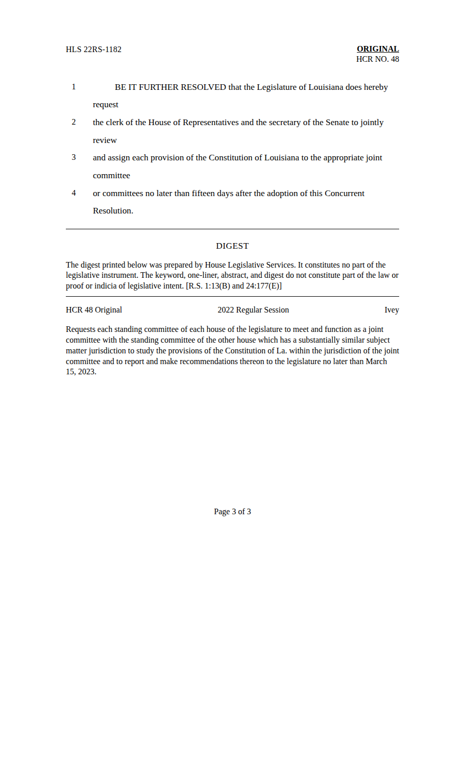HLS 22RS-1182
ORIGINAL HCR NO. 48
BE IT FURTHER RESOLVED that the Legislature of Louisiana does hereby request
the clerk of the House of Representatives and the secretary of the Senate to jointly review
and assign each provision of the Constitution of Louisiana to the appropriate joint committee
or committees no later than fifteen days after the adoption of this Concurrent Resolution.
DIGEST
The digest printed below was prepared by House Legislative Services. It constitutes no part of the legislative instrument. The keyword, one-liner, abstract, and digest do not constitute part of the law or proof or indicia of legislative intent. [R.S. 1:13(B) and 24:177(E)]
HCR 48 Original
2022 Regular Session
Ivey
Requests each standing committee of each house of the legislature to meet and function as a joint committee with the standing committee of the other house which has a substantially similar subject matter jurisdiction to study the provisions of the Constitution of La. within the jurisdiction of the joint committee and to report and make recommendations thereon to the legislature no later than March 15, 2023.
Page 3 of 3